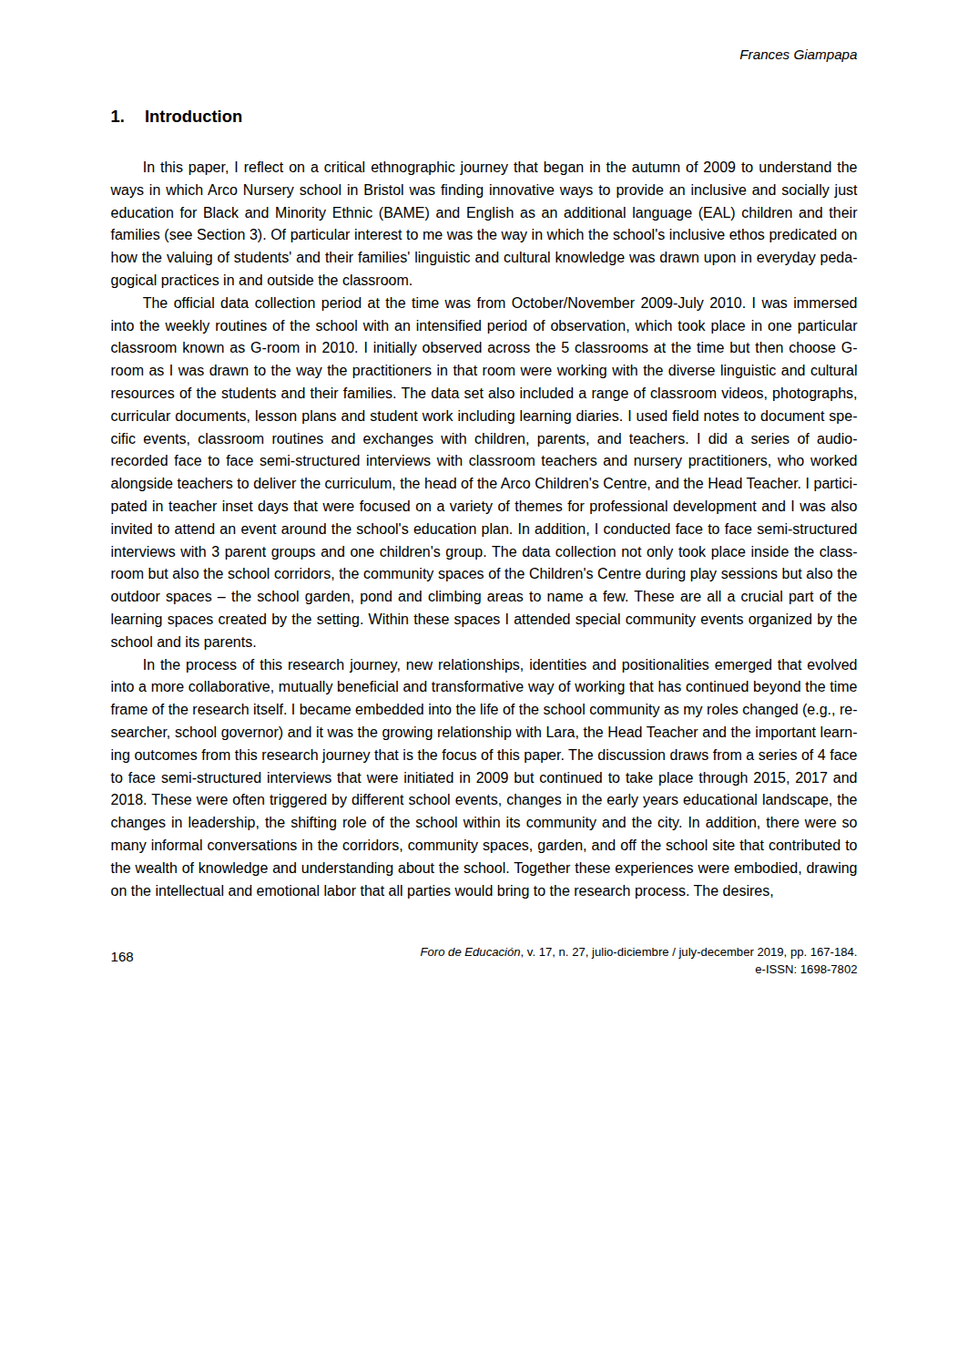Frances Giampapa
1. Introduction
In this paper, I reflect on a critical ethnographic journey that began in the autumn of 2009 to understand the ways in which Arco Nursery school in Bristol was finding innovative ways to provide an inclusive and socially just education for Black and Minority Ethnic (BAME) and English as an additional language (EAL) children and their families (see Section 3). Of particular interest to me was the way in which the school's inclusive ethos predicated on how the valuing of students' and their families' linguistic and cultural knowledge was drawn upon in everyday pedagogical practices in and outside the classroom.
The official data collection period at the time was from October/November 2009-July 2010. I was immersed into the weekly routines of the school with an intensified period of observation, which took place in one particular classroom known as G-room in 2010. I initially observed across the 5 classrooms at the time but then choose G-room as I was drawn to the way the practitioners in that room were working with the diverse linguistic and cultural resources of the students and their families. The data set also included a range of classroom videos, photographs, curricular documents, lesson plans and student work including learning diaries. I used field notes to document specific events, classroom routines and exchanges with children, parents, and teachers. I did a series of audio-recorded face to face semi-structured interviews with classroom teachers and nursery practitioners, who worked alongside teachers to deliver the curriculum, the head of the Arco Children's Centre, and the Head Teacher. I participated in teacher inset days that were focused on a variety of themes for professional development and I was also invited to attend an event around the school's education plan. In addition, I conducted face to face semi-structured interviews with 3 parent groups and one children's group. The data collection not only took place inside the classroom but also the school corridors, the community spaces of the Children's Centre during play sessions but also the outdoor spaces – the school garden, pond and climbing areas to name a few. These are all a crucial part of the learning spaces created by the setting. Within these spaces I attended special community events organized by the school and its parents.
In the process of this research journey, new relationships, identities and positionalities emerged that evolved into a more collaborative, mutually beneficial and transformative way of working that has continued beyond the time frame of the research itself. I became embedded into the life of the school community as my roles changed (e.g., researcher, school governor) and it was the growing relationship with Lara, the Head Teacher and the important learning outcomes from this research journey that is the focus of this paper. The discussion draws from a series of 4 face to face semi-structured interviews that were initiated in 2009 but continued to take place through 2015, 2017 and 2018. These were often triggered by different school events, changes in the early years educational landscape, the changes in leadership, the shifting role of the school within its community and the city. In addition, there were so many informal conversations in the corridors, community spaces, garden, and off the school site that contributed to the wealth of knowledge and understanding about the school. Together these experiences were embodied, drawing on the intellectual and emotional labor that all parties would bring to the research process. The desires,
168
Foro de Educación, v. 17, n. 27, julio-diciembre / july-december 2019, pp. 167-184.
e-ISSN: 1698-7802